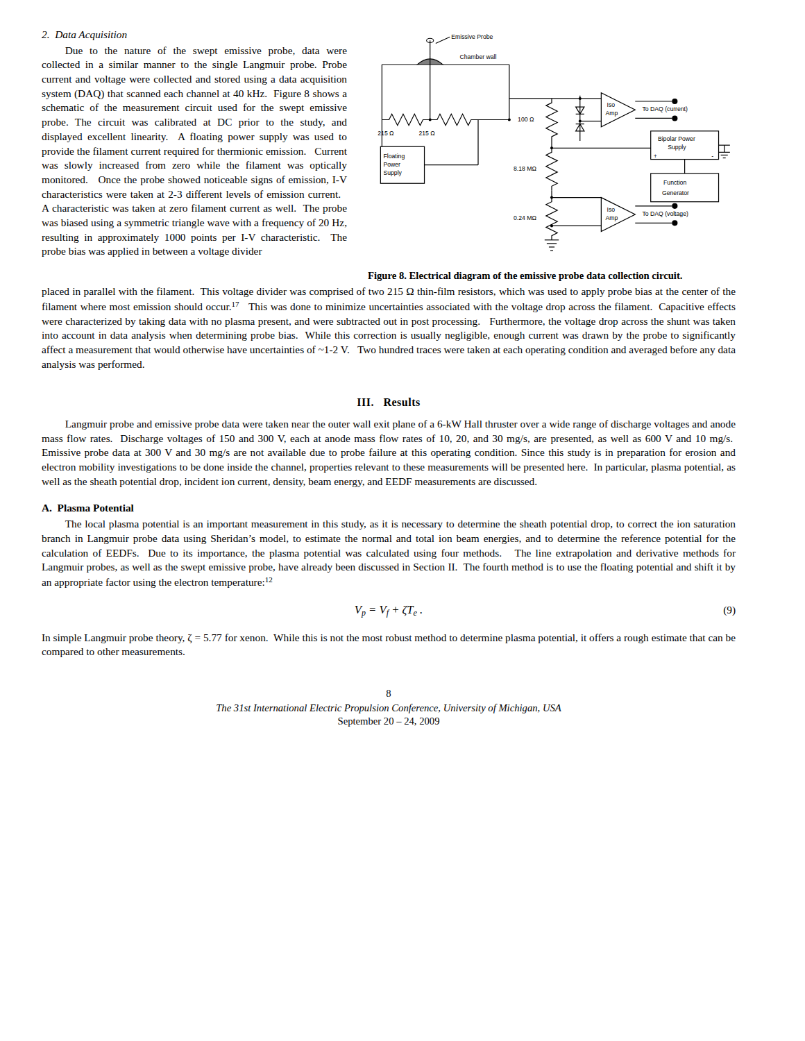Emissive Probe Chamber wall 215 Ω 215 Ω Floating Power Supply 100 Ω Iso Amp To DAQ (current) Bipolar Power Supply + - Function Generator 8.18 MΩ 0.24 MΩ Iso Amp To DAQ (voltage)
Figure 8. Electrical diagram of the emissive probe data collection circuit.
2. Data Acquisition
Due to the nature of the swept emissive probe, data were collected in a similar manner to the single Langmuir probe. Probe current and voltage were collected and stored using a data acquisition system (DAQ) that scanned each channel at 40 kHz. Figure 8 shows a schematic of the measurement circuit used for the swept emissive probe. The circuit was calibrated at DC prior to the study, and displayed excellent linearity. A floating power supply was used to provide the filament current required for thermionic emission. Current was slowly increased from zero while the filament was optically monitored. Once the probe showed noticeable signs of emission, I-V characteristics were taken at 2-3 different levels of emission current. A characteristic was taken at zero filament current as well. The probe was biased using a symmetric triangle wave with a frequency of 20 Hz, resulting in approximately 1000 points per I-V characteristic. The probe bias was applied in between a voltage divider
placed in parallel with the filament. This voltage divider was comprised of two 215 Ω thin-film resistors, which was used to apply probe bias at the center of the filament where most emission should occur.17 This was done to minimize uncertainties associated with the voltage drop across the filament. Capacitive effects were characterized by taking data with no plasma present, and were subtracted out in post processing. Furthermore, the voltage drop across the shunt was taken into account in data analysis when determining probe bias. While this correction is usually negligible, enough current was drawn by the probe to significantly affect a measurement that would otherwise have uncertainties of ~1-2 V. Two hundred traces were taken at each operating condition and averaged before any data analysis was performed.
III. Results
Langmuir probe and emissive probe data were taken near the outer wall exit plane of a 6-kW Hall thruster over a wide range of discharge voltages and anode mass flow rates. Discharge voltages of 150 and 300 V, each at anode mass flow rates of 10, 20, and 30 mg/s, are presented, as well as 600 V and 10 mg/s. Emissive probe data at 300 V and 30 mg/s are not available due to probe failure at this operating condition. Since this study is in preparation for erosion and electron mobility investigations to be done inside the channel, properties relevant to these measurements will be presented here. In particular, plasma potential, as well as the sheath potential drop, incident ion current, density, beam energy, and EEDF measurements are discussed.
A. Plasma Potential
The local plasma potential is an important measurement in this study, as it is necessary to determine the sheath potential drop, to correct the ion saturation branch in Langmuir probe data using Sheridan’s model, to estimate the normal and total ion beam energies, and to determine the reference potential for the calculation of EEDFs. Due to its importance, the plasma potential was calculated using four methods. The line extrapolation and derivative methods for Langmuir probes, as well as the swept emissive probe, have already been discussed in Section II. The fourth method is to use the floating potential and shift it by an appropriate factor using the electron temperature:12
Vp = Vf + ζTe .
(9)
In simple Langmuir probe theory, ζ = 5.77 for xenon. While this is not the most robust method to determine plasma potential, it offers a rough estimate that can be compared to other measurements.
8
The 31st International Electric Propulsion Conference, University of Michigan, USA
September 20 – 24, 2009